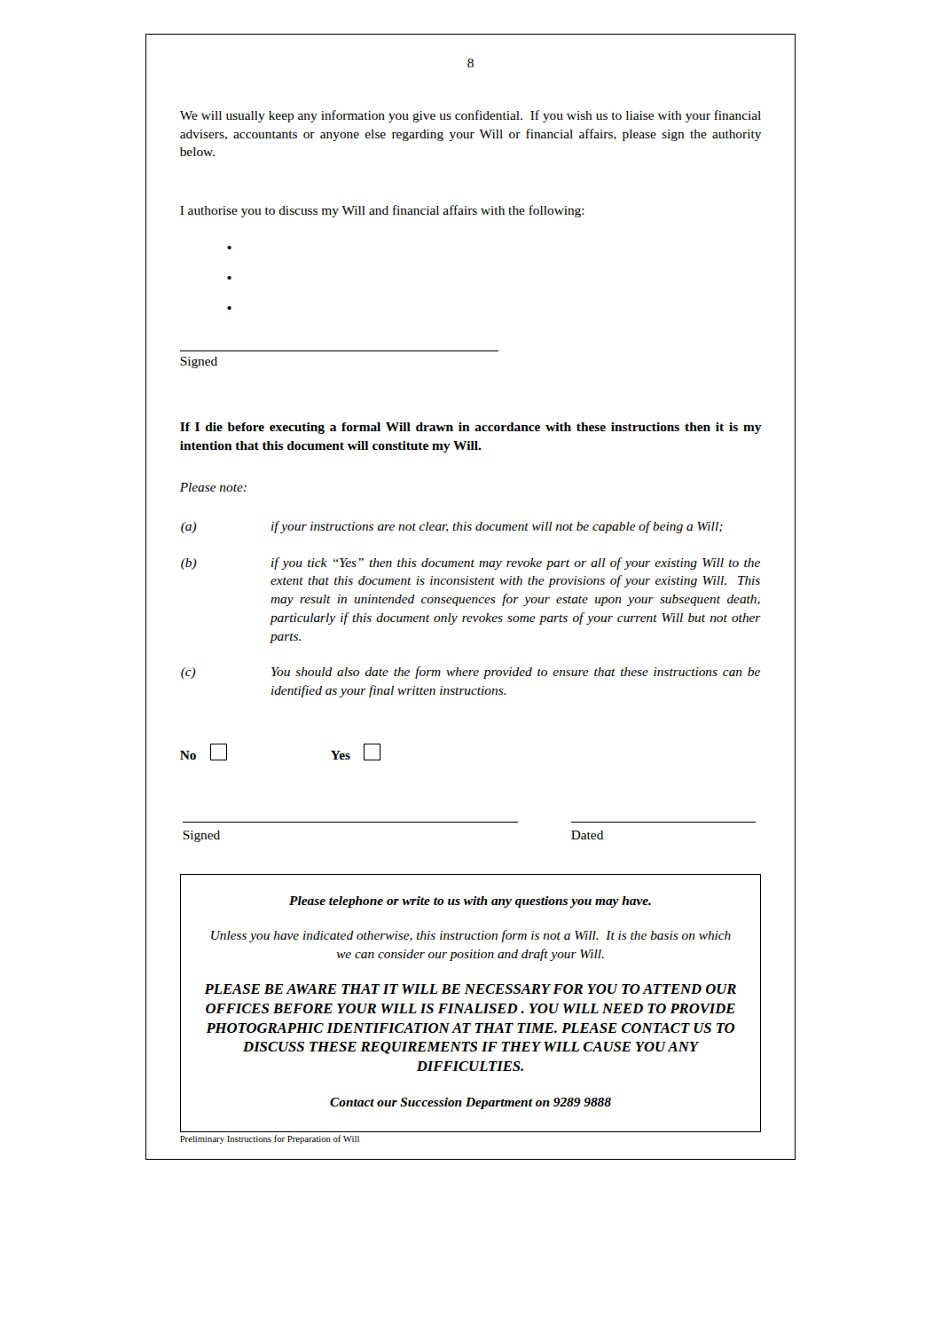8
We will usually keep any information you give us confidential. If you wish us to liaise with your financial advisers, accountants or anyone else regarding your Will or financial affairs, please sign the authority below.
I authorise you to discuss my Will and financial affairs with the following:
Signed
If I die before executing a formal Will drawn in accordance with these instructions then it is my intention that this document will constitute my Will.
Please note:
| (a) | | if your instructions are not clear, this document will not be capable of being a Will; |
| (b) | | if you tick “Yes” then this document may revoke part or all of your existing Will to the extent that this document is inconsistent with the provisions of your existing Will. This may result in unintended consequences for your estate upon your subsequent death, particularly if this document only revokes some parts of your current Will but not other parts. |
| (c) | | You should also date the form where provided to ensure that these instructions can be identified as your final written instructions. |
No Yes
| Signed | | Dated |
Please telephone or write to us with any questions you may have.
Unless you have indicated otherwise, this instruction form is not a Will. It is the basis on which we can consider our position and draft your Will.
PLEASE BE AWARE THAT IT WILL BE NECESSARY FOR YOU TO ATTEND OUR OFFICES BEFORE YOUR WILL IS FINALISED . YOU WILL NEED TO PROVIDE PHOTOGRAPHIC IDENTIFICATION AT THAT TIME. PLEASE CONTACT US TO DISCUSS THESE REQUIREMENTS IF THEY WILL CAUSE YOU ANY DIFFICULTIES.
Contact our Succession Department on 9289 9888
Preliminary Instructions for Preparation of Will